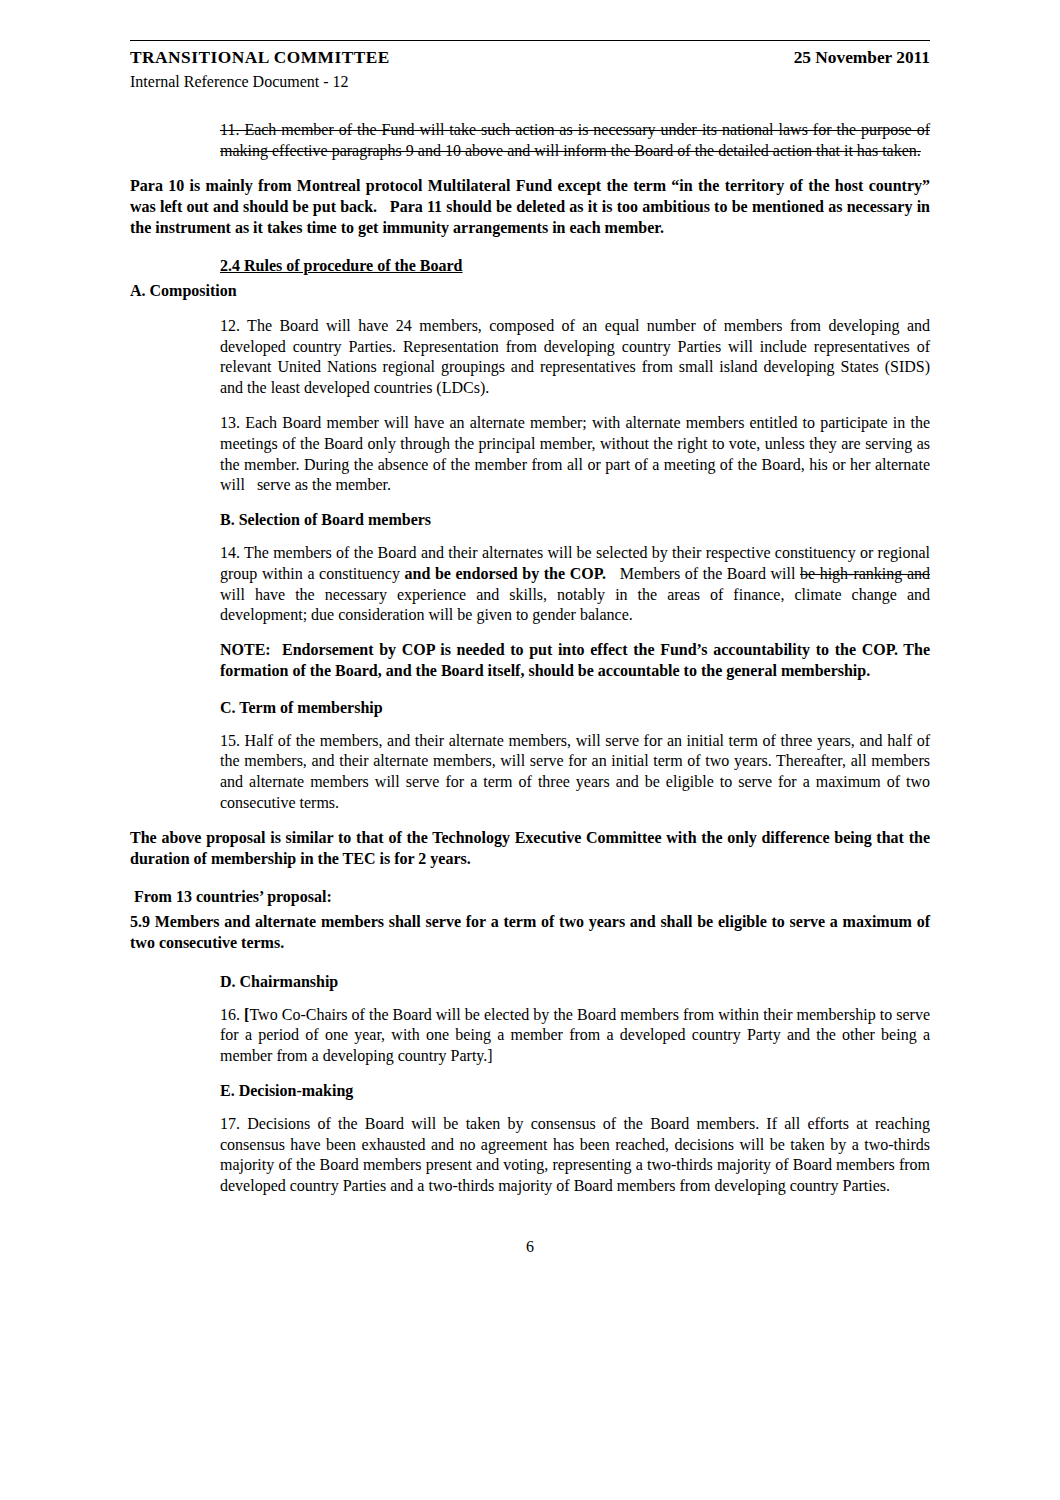TRANSITIONAL COMMITTEE 25 November 2011
Internal Reference Document - 12
11. Each member of the Fund will take such action as is necessary under its national laws for the purpose of making effective paragraphs 9 and 10 above and will inform the Board of the detailed action that it has taken.
Para 10 is mainly from Montreal protocol Multilateral Fund except the term “in the territory of the host country” was left out and should be put back. Para 11 should be deleted as it is too ambitious to be mentioned as necessary in the instrument as it takes time to get immunity arrangements in each member.
2.4 Rules of procedure of the Board
A. Composition
12. The Board will have 24 members, composed of an equal number of members from developing and developed country Parties. Representation from developing country Parties will include representatives of relevant United Nations regional groupings and representatives from small island developing States (SIDS) and the least developed countries (LDCs).
13. Each Board member will have an alternate member; with alternate members entitled to participate in the meetings of the Board only through the principal member, without the right to vote, unless they are serving as the member. During the absence of the member from all or part of a meeting of the Board, his or her alternate will serve as the member.
B. Selection of Board members
14. The members of the Board and their alternates will be selected by their respective constituency or regional group within a constituency and be endorsed by the COP. Members of the Board will be high-ranking and will have the necessary experience and skills, notably in the areas of finance, climate change and development; due consideration will be given to gender balance.
NOTE: Endorsement by COP is needed to put into effect the Fund’s accountability to the COP. The formation of the Board, and the Board itself, should be accountable to the general membership.
C. Term of membership
15. Half of the members, and their alternate members, will serve for an initial term of three years, and half of the members, and their alternate members, will serve for an initial term of two years. Thereafter, all members and alternate members will serve for a term of three years and be eligible to serve for a maximum of two consecutive terms.
The above proposal is similar to that of the Technology Executive Committee with the only difference being that the duration of membership in the TEC is for 2 years.
From 13 countries’ proposal:
5.9 Members and alternate members shall serve for a term of two years and shall be eligible to serve a maximum of two consecutive terms.
D. Chairmanship
16. [Two Co-Chairs of the Board will be elected by the Board members from within their membership to serve for a period of one year, with one being a member from a developed country Party and the other being a member from a developing country Party.]
E. Decision-making
17. Decisions of the Board will be taken by consensus of the Board members. If all efforts at reaching consensus have been exhausted and no agreement has been reached, decisions will be taken by a two-thirds majority of the Board members present and voting, representing a two-thirds majority of Board members from developed country Parties and a two-thirds majority of Board members from developing country Parties.
6